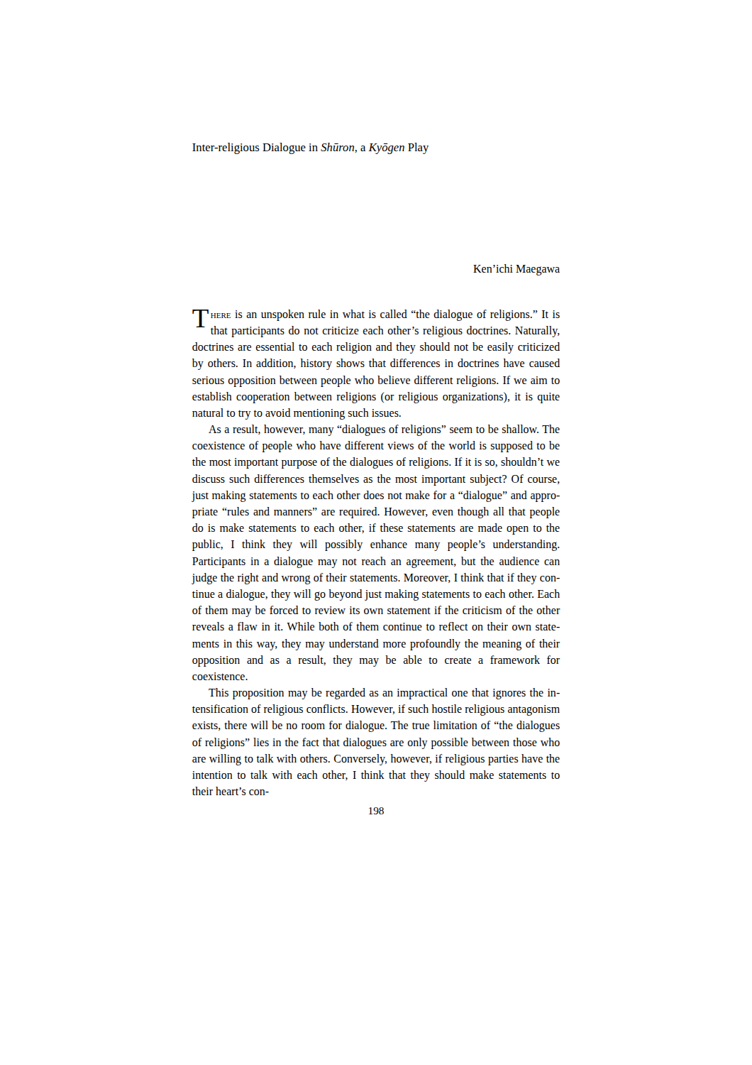Inter-religious Dialogue in Shūron, a Kyōgen Play
Ken’ichi Maegawa
There is an unspoken rule in what is called “the dialogue of religions.” It is that participants do not criticize each other’s religious doctrines. Naturally, doctrines are essential to each religion and they should not be easily criticized by others. In addition, history shows that differences in doctrines have caused serious opposition between people who believe different religions. If we aim to establish cooperation between religions (or religious organizations), it is quite natural to try to avoid mentioning such issues.
As a result, however, many “dialogues of religions” seem to be shallow. The coexistence of people who have different views of the world is supposed to be the most important purpose of the dialogues of religions. If it is so, shouldn’t we discuss such differences themselves as the most important subject? Of course, just making statements to each other does not make for a “dialogue” and appropriate “rules and manners” are required. However, even though all that people do is make statements to each other, if these statements are made open to the public, I think they will possibly enhance many people’s understanding. Participants in a dialogue may not reach an agreement, but the audience can judge the right and wrong of their statements. Moreover, I think that if they continue a dialogue, they will go beyond just making statements to each other. Each of them may be forced to review its own statement if the criticism of the other reveals a flaw in it. While both of them continue to reflect on their own statements in this way, they may understand more profoundly the meaning of their opposition and as a result, they may be able to create a framework for coexistence.
This proposition may be regarded as an impractical one that ignores the intensification of religious conflicts. However, if such hostile religious antagonism exists, there will be no room for dialogue. The true limitation of “the dialogues of religions” lies in the fact that dialogues are only possible between those who are willing to talk with others. Conversely, however, if religious parties have the intention to talk with each other, I think that they should make statements to their heart’s con-
198